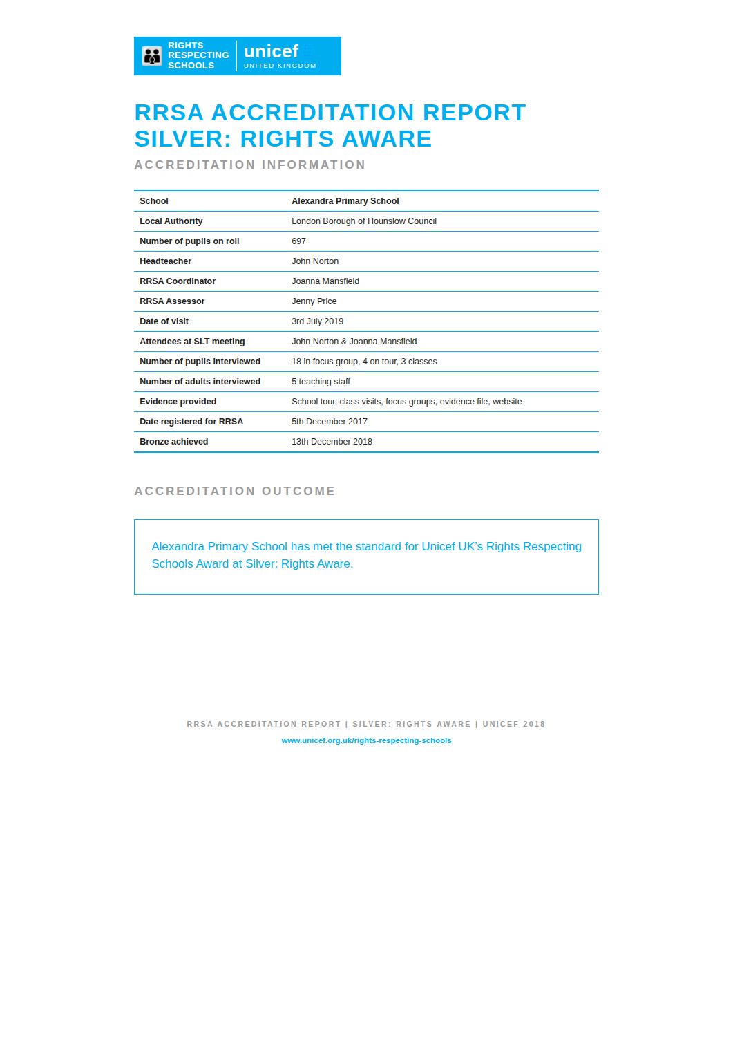👪
Rights
Respecting
Schools
unicef🌐
United Kingdom
RRSA Accreditation Report
Silver: Rights Aware
Accreditation Information
| School | Alexandra Primary School |
| Local Authority | London Borough of Hounslow Council |
| Number of pupils on roll | 697 |
| Headteacher | John Norton |
| RRSA Coordinator | Joanna Mansfield |
| RRSA Assessor | Jenny Price |
| Date of visit | 3rd July 2019 |
| Attendees at SLT meeting | John Norton & Joanna Mansfield |
| Number of pupils interviewed | 18 in focus group, 4 on tour, 3 classes |
| Number of adults interviewed | 5 teaching staff |
| Evidence provided | School tour, class visits, focus groups, evidence file, website |
| Date registered for RRSA | 5th December 2017 |
| Bronze achieved | 13th December 2018 |
Accreditation Outcome
Alexandra Primary School has met the standard for Unicef UK’s Rights Respecting Schools Award at Silver: Rights Aware.
RRSA Accreditation Report | Silver: Rights Aware | Unicef 2018
www.unicef.org.uk/rights-respecting-schools